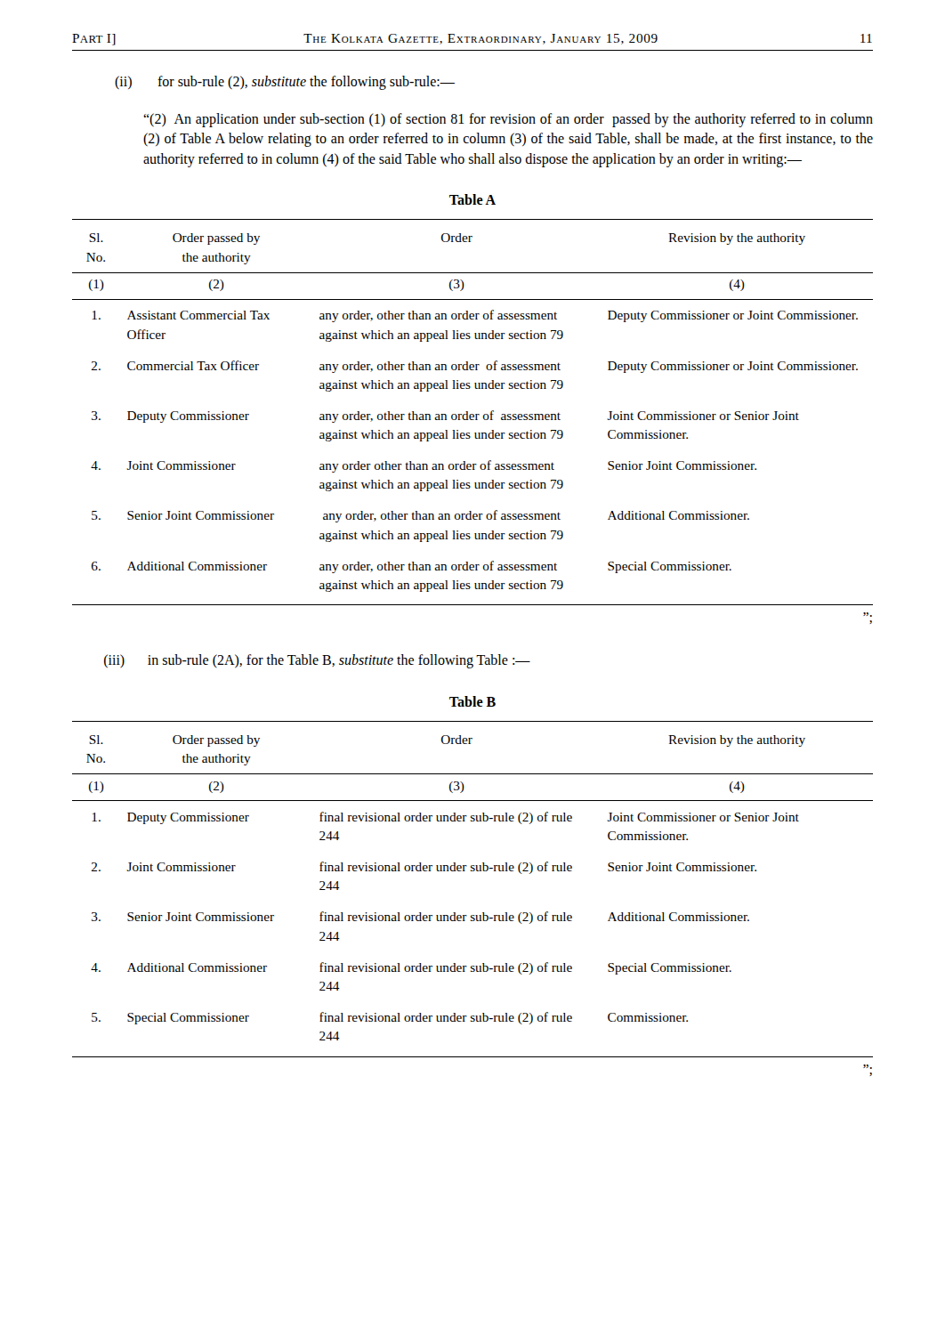PART I] The Kolkata Gazette, Extraordinary, January 15, 2009 11
(ii) for sub-rule (2), substitute the following sub-rule:—
“(2) An application under sub-section (1) of section 81 for revision of an order passed by the authority referred to in column (2) of Table A below relating to an order referred to in column (3) of the said Table, shall be made, at the first instance, to the authority referred to in column (4) of the said Table who shall also dispose the application by an order in writing:—
Table A
| Sl. No. | Order passed by the authority | Order | Revision by the authority |
| --- | --- | --- | --- |
| (1) | (2) | (3) | (4) |
| 1. | Assistant Commercial Tax Officer | any order, other than an order of assessment against which an appeal lies under section 79 | Deputy Commissioner or Joint Commissioner. |
| 2. | Commercial Tax Officer | any order, other than an order of assessment against which an appeal lies under section 79 | Deputy Commissioner or Joint Commissioner. |
| 3. | Deputy Commissioner | any order, other than an order of assessment against which an appeal lies under section 79 | Joint Commissioner or Senior Joint Commissioner. |
| 4. | Joint Commissioner | any order other than an order of assessment against which an appeal lies under section 79 | Senior Joint Commissioner. |
| 5. | Senior Joint Commissioner | any order, other than an order of assessment against which an appeal lies under section 79 | Additional Commissioner. |
| 6. | Additional Commissioner | any order, other than an order of assessment against which an appeal lies under section 79 | Special Commissioner. |
”;
(iii) in sub-rule (2A), for the Table B, substitute the following Table :—
Table B
| Sl. No. | Order passed by the authority | Order | Revision by the authority |
| --- | --- | --- | --- |
| (1) | (2) | (3) | (4) |
| 1. | Deputy Commissioner | final revisional order under sub-rule (2) of rule 244 | Joint Commissioner or Senior Joint Commissioner. |
| 2. | Joint Commissioner | final revisional order under sub-rule (2) of rule 244 | Senior Joint Commissioner. |
| 3. | Senior Joint Commissioner | final revisional order under sub-rule (2) of rule 244 | Additional Commissioner. |
| 4. | Additional Commissioner | final revisional order under sub-rule (2) of rule 244 | Special Commissioner. |
| 5. | Special Commissioner | final revisional order under sub-rule (2) of rule 244 | Commissioner. |
”;